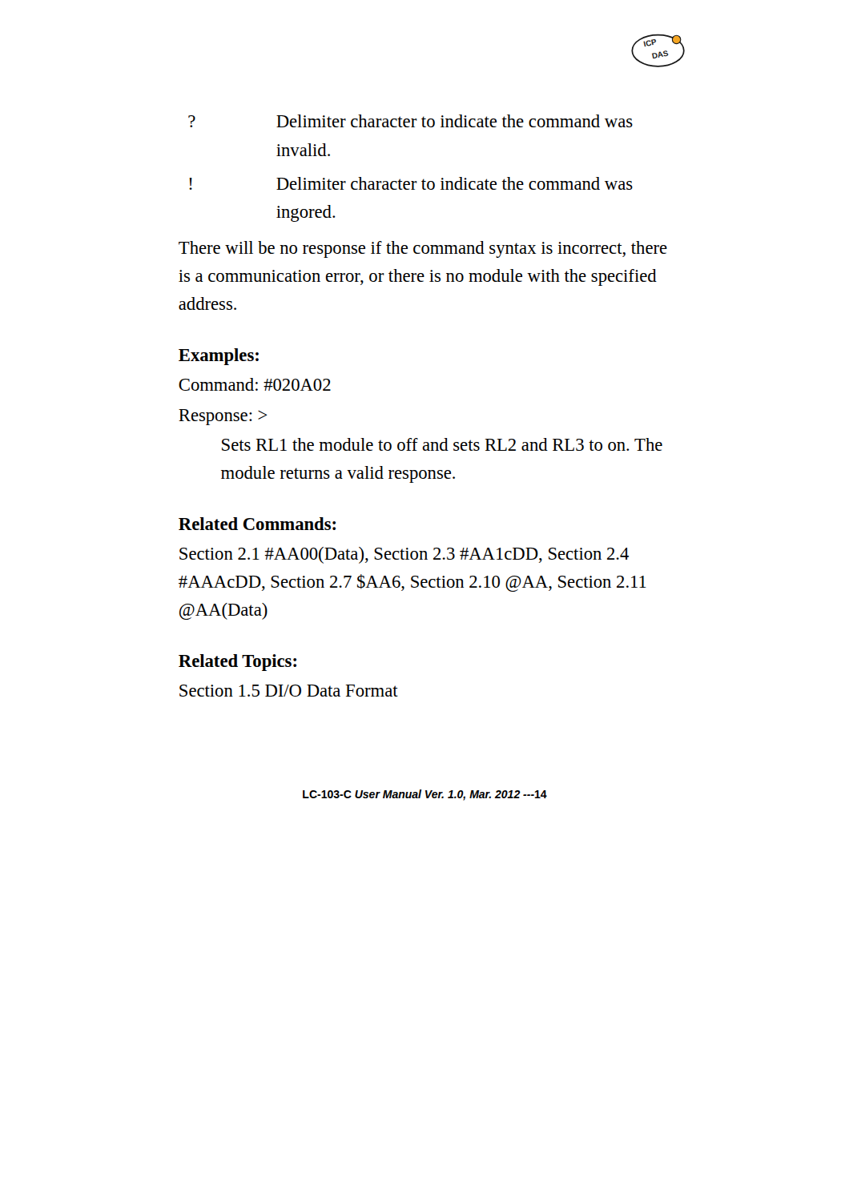ICP DAS
| ? | Delimiter character to indicate the command was invalid. |
| ! | Delimiter character to indicate the command was ingored. |
There will be no response if the command syntax is incorrect, there is a communication error, or there is no module with the specified address.
Examples:
Command: #020A02
Response: >
Sets RL1 the module to off and sets RL2 and RL3 to on. The module returns a valid response.
Related Commands:
Section 2.1 #AA00(Data), Section 2.3 #AA1cDD, Section 2.4 #AAAcDD, Section 2.7 $AA6, Section 2.10 @AA, Section 2.11 @AA(Data)
Related Topics:
Section 1.5 DI/O Data Format
LC-103-C User Manual Ver. 1.0, Mar. 2012 ---14